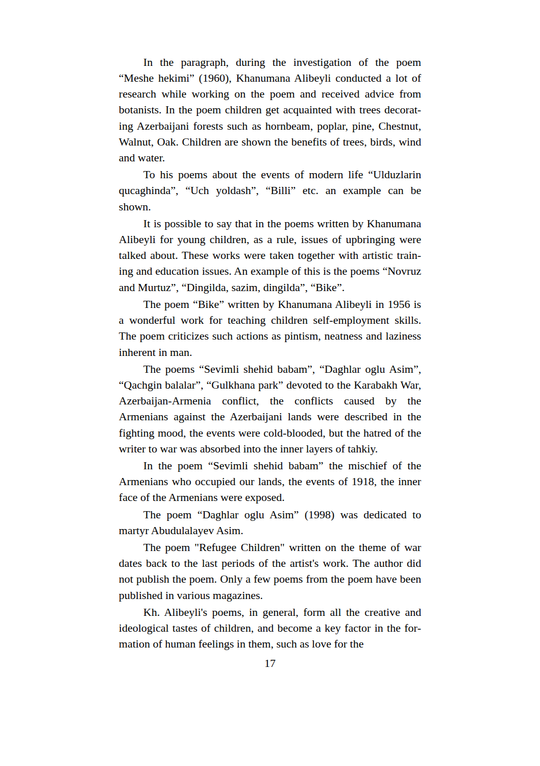In the paragraph, during the investigation of the poem “Meshe hekimi” (1960), Khanumana Alibeyli conducted a lot of research while working on the poem and received advice from botanists. In the poem children get acquainted with trees decorating Azerbaijani forests such as hornbeam, poplar, pine, Chestnut, Walnut, Oak. Children are shown the benefits of trees, birds, wind and water.
To his poems about the events of modern life “Ulduzlarin qucaghinda”, “Uch yoldash”, “Billi” etc. an example can be shown.
It is possible to say that in the poems written by Khanumana Alibeyli for young children, as a rule, issues of upbringing were talked about. These works were taken together with artistic training and education issues. An example of this is the poems “Novruz and Murtuz”, “Dingilda, sazim, dingilda”, “Bike”.
The poem “Bike” written by Khanumana Alibeyli in 1956 is a wonderful work for teaching children self-employment skills. The poem criticizes such actions as pintism, neatness and laziness inherent in man.
The poems “Sevimli shehid babam”, “Daghlar oglu Asim”, “Qachgin balalar”, “Gulkhana park” devoted to the Karabakh War, Azerbaijan-Armenia conflict, the conflicts caused by the Armenians against the Azerbaijani lands were described in the fighting mood, the events were cold-blooded, but the hatred of the writer to war was absorbed into the inner layers of tahkiy.
In the poem “Sevimli shehid babam” the mischief of the Armenians who occupied our lands, the events of 1918, the inner face of the Armenians were exposed.
The poem “Daghlar oglu Asim” (1998) was dedicated to martyr Abudulalayev Asim.
The poem "Refugee Children" written on the theme of war dates back to the last periods of the artist's work. The author did not publish the poem. Only a few poems from the poem have been published in various magazines.
Kh. Alibeyli's poems, in general, form all the creative and ideological tastes of children, and become a key factor in the formation of human feelings in them, such as love for the
17